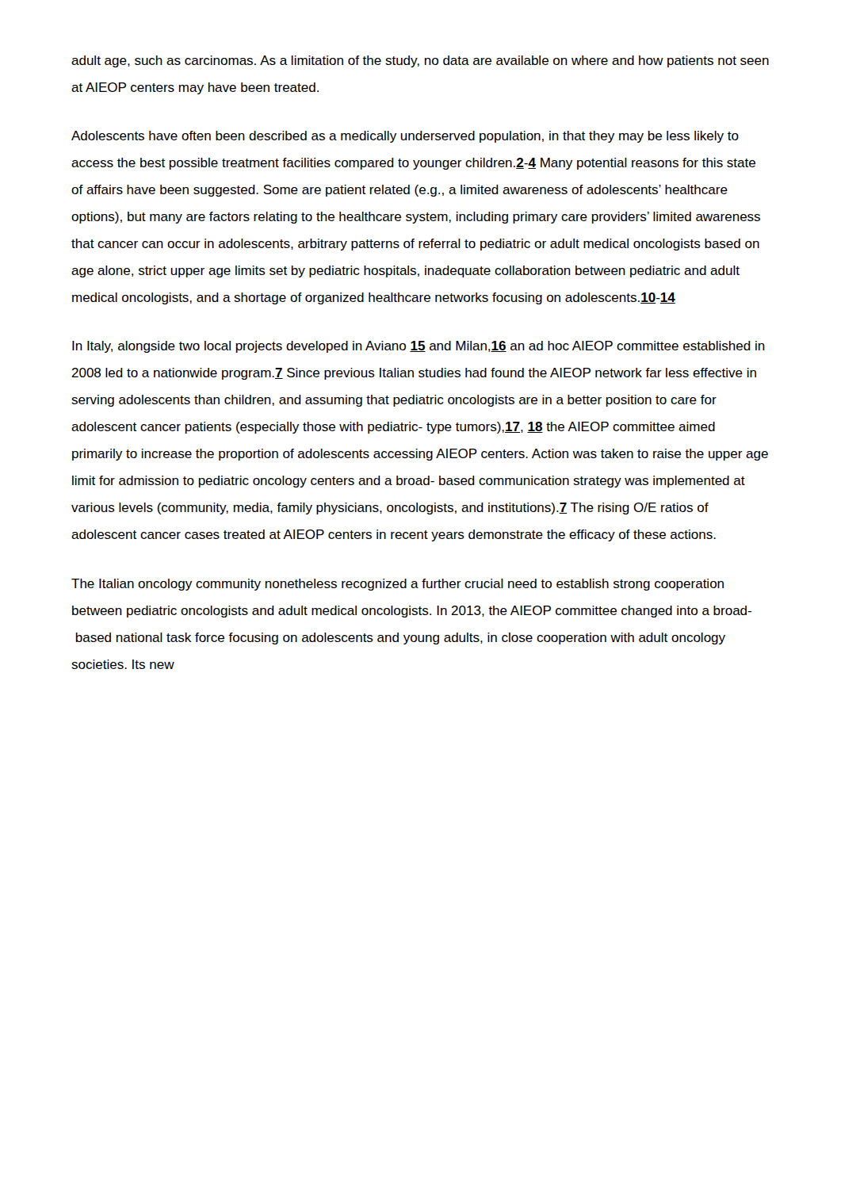adult age, such as carcinomas. As a limitation of the study, no data are available on where and how patients not seen at AIEOP centers may have been treated.
Adolescents have often been described as a medically underserved population, in that they may be less likely to access the best possible treatment facilities compared to younger children.2-4 Many potential reasons for this state of affairs have been suggested. Some are patient related (e.g., a limited awareness of adolescents’ healthcare options), but many are factors relating to the healthcare system, including primary care providers’ limited awareness that cancer can occur in adolescents, arbitrary patterns of referral to pediatric or adult medical oncologists based on age alone, strict upper age limits set by pediatric hospitals, inadequate collaboration between pediatric and adult medical oncologists, and a shortage of organized healthcare networks focusing on adolescents.10-14
In Italy, alongside two local projects developed in Aviano 15 and Milan,16 an ad hoc AIEOP committee established in 2008 led to a nationwide program.7 Since previous Italian studies had found the AIEOP network far less effective in serving adolescents than children, and assuming that pediatric oncologists are in a better position to care for adolescent cancer patients (especially those with pediatric- type tumors),17, 18 the AIEOP committee aimed primarily to increase the proportion of adolescents accessing AIEOP centers. Action was taken to raise the upper age limit for admission to pediatric oncology centers and a broad- based communication strategy was implemented at various levels (community, media, family physicians, oncologists, and institutions).7 The rising O/E ratios of adolescent cancer cases treated at AIEOP centers in recent years demonstrate the efficacy of these actions.
The Italian oncology community nonetheless recognized a further crucial need to establish strong cooperation between pediatric oncologists and adult medical oncologists. In 2013, the AIEOP committee changed into a broad- based national task force focusing on adolescents and young adults, in close cooperation with adult oncology societies. Its new